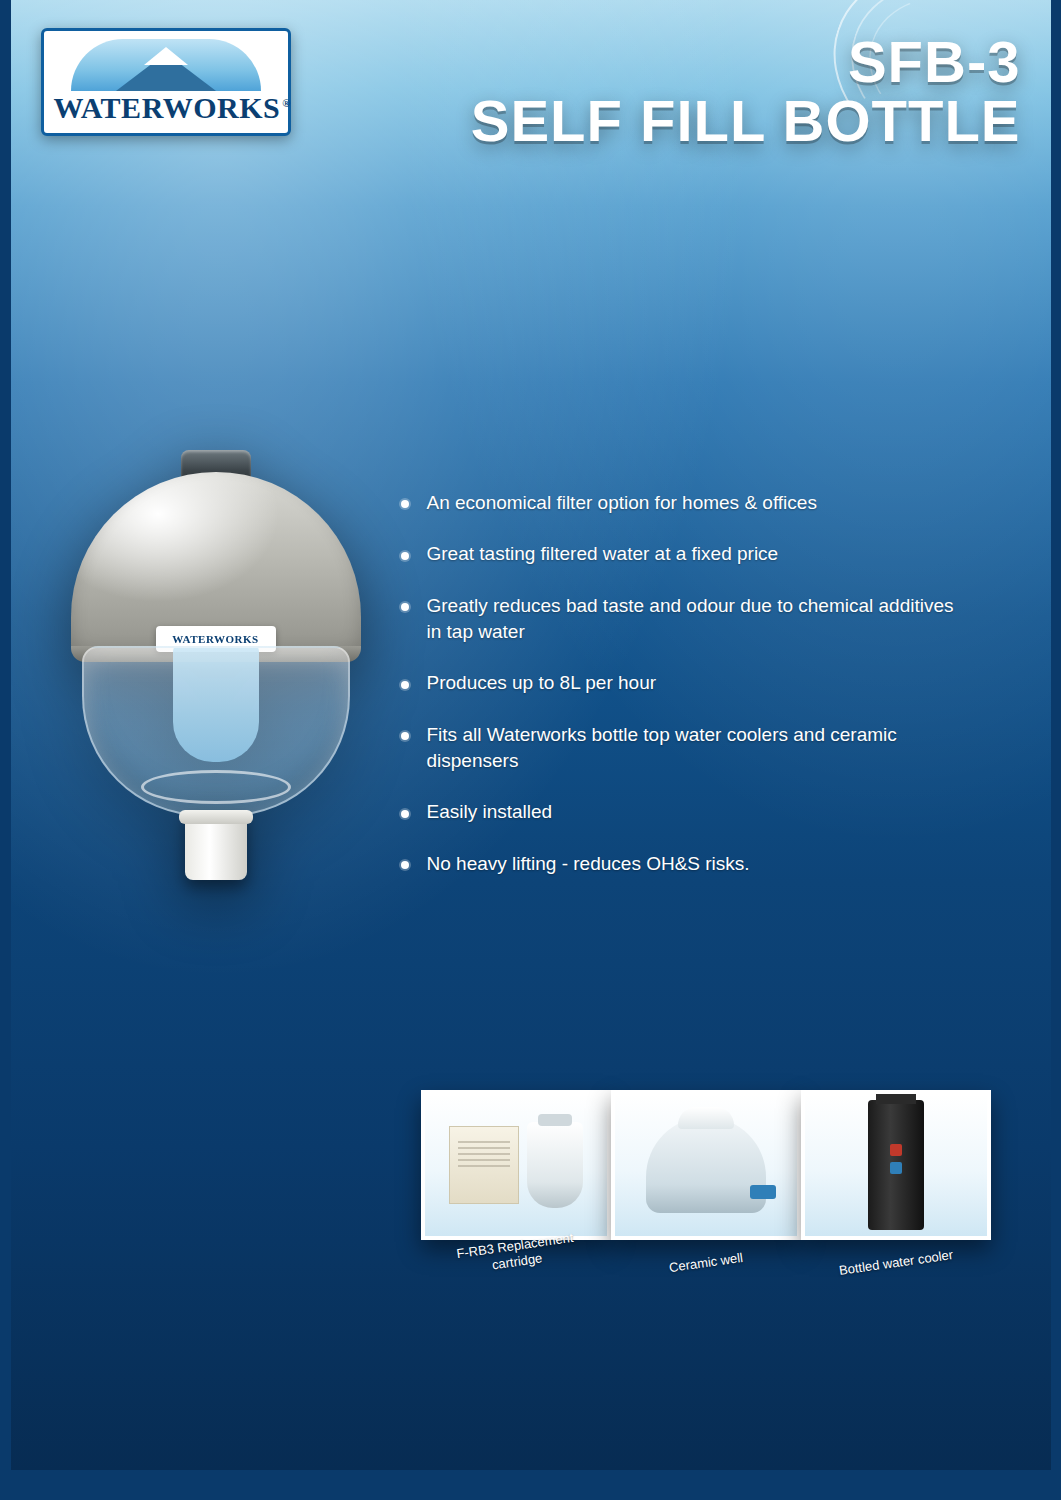WATERWORKS®
SFB-3
SELF FILL BOTTLE
WATERWORKS
An economical filter option for homes & offices
Great tasting filtered water at a fixed price
Greatly reduces bad taste and odour due to chemical additives in tap water
Produces up to 8L per hour
Fits all Waterworks bottle top water coolers and ceramic dispensers
Easily installed
No heavy lifting - reduces OH&S risks.
F-RB3 Replacement
cartridge
Ceramic well
Bottled water cooler